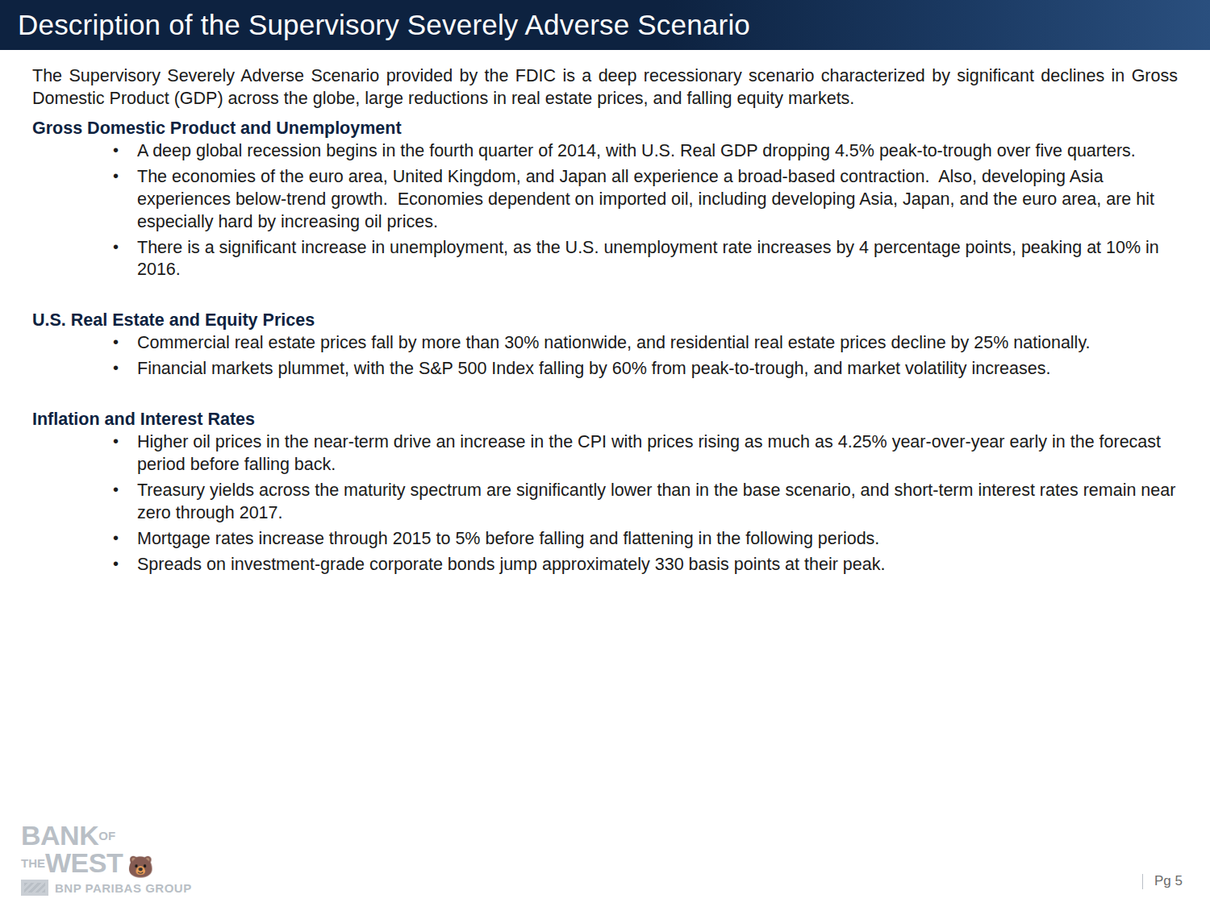Description of the Supervisory Severely Adverse Scenario
The Supervisory Severely Adverse Scenario provided by the FDIC is a deep recessionary scenario characterized by significant declines in Gross Domestic Product (GDP) across the globe, large reductions in real estate prices, and falling equity markets.
Gross Domestic Product and Unemployment
A deep global recession begins in the fourth quarter of 2014, with U.S. Real GDP dropping 4.5% peak-to-trough over five quarters.
The economies of the euro area, United Kingdom, and Japan all experience a broad-based contraction. Also, developing Asia experiences below-trend growth. Economies dependent on imported oil, including developing Asia, Japan, and the euro area, are hit especially hard by increasing oil prices.
There is a significant increase in unemployment, as the U.S. unemployment rate increases by 4 percentage points, peaking at 10% in 2016.
U.S. Real Estate and Equity Prices
Commercial real estate prices fall by more than 30% nationwide, and residential real estate prices decline by 25% nationally.
Financial markets plummet, with the S&P 500 Index falling by 60% from peak-to-trough, and market volatility increases.
Inflation and Interest Rates
Higher oil prices in the near-term drive an increase in the CPI with prices rising as much as 4.25% year-over-year early in the forecast period before falling back.
Treasury yields across the maturity spectrum are significantly lower than in the base scenario, and short-term interest rates remain near zero through 2017.
Mortgage rates increase through 2015 to 5% before falling and flattening in the following periods.
Spreads on investment-grade corporate bonds jump approximately 330 basis points at their peak.
BANKOF
THEWEST🐻
BNP PARIBAS GROUP
Pg 5